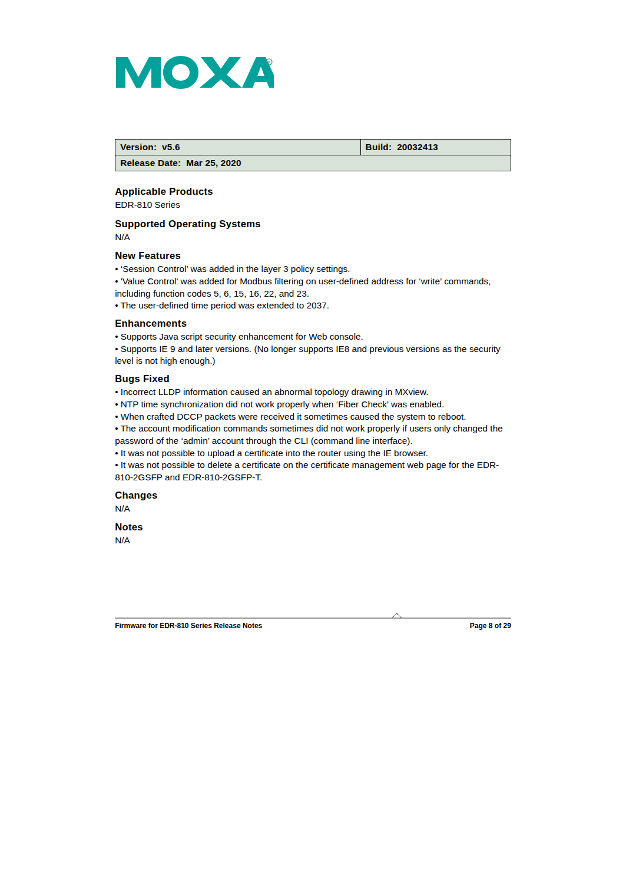R
| Version: v5.6 | Build: 20032413 |
| Release Date: Mar 25, 2020 |
Applicable Products
EDR-810 Series
Supported Operating Systems
N/A
New Features
• ‘Session Control’ was added in the layer 3 policy settings.
• 'Value Control' was added for Modbus filtering on user-defined address for ‘write’ commands, including function codes 5, 6, 15, 16, 22, and 23.
• The user-defined time period was extended to 2037.
Enhancements
• Supports Java script security enhancement for Web console.
• Supports IE 9 and later versions. (No longer supports IE8 and previous versions as the security level is not high enough.)
Bugs Fixed
• Incorrect LLDP information caused an abnormal topology drawing in MXview.
• NTP time synchronization did not work properly when ‘Fiber Check’ was enabled.
• When crafted DCCP packets were received it sometimes caused the system to reboot.
• The account modification commands sometimes did not work properly if users only changed the password of the ‘admin’ account through the CLI (command line interface).
• It was not possible to upload a certificate into the router using the IE browser.
• It was not possible to delete a certificate on the certificate management web page for the EDR-810-2GSFP and EDR-810-2GSFP-T.
Changes
N/A
Notes
N/A
Firmware for EDR-810 Series Release Notes Page 8 of 29